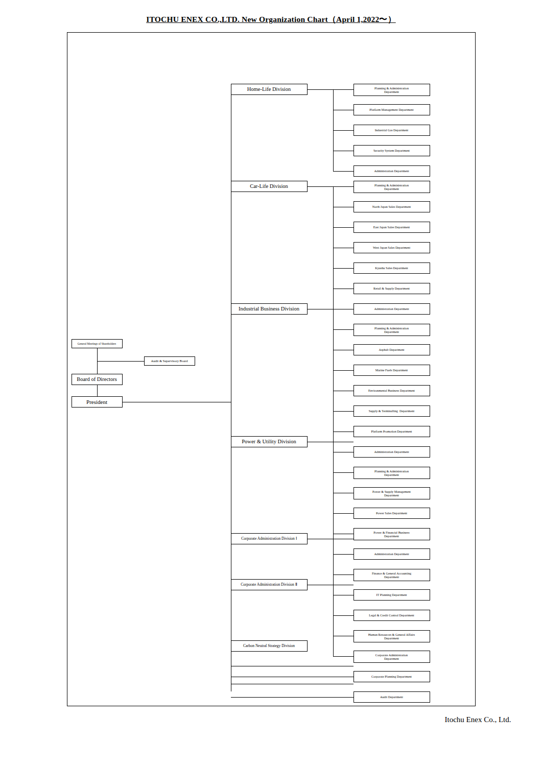ITOCHU ENEX CO.,LTD. New Organization Chart（April 1,2022〜）
General Meetings of Shareholders
Audit & Supervisory Board
Board of Directors
President
Home-Life Division
Car-Life Division
Industrial Business Division
Power & Utility Division
Corporate Administration Division Ⅰ
Corporate Administration Division Ⅱ
Carbon Neutral Strategy Division
Planning & Administration
Department
Platform Management Department
Industrial Gas Department
Security System Department
Administration Department
Planning & Administration
Department
North Japan Sales Department
East Japan Sales Department
West Japan Sales Department
Kyushu Sales Department
Retail & Supply Department
Administration Department
Planning & Administration
Department
Asphalt Department
Marine Fuels Department
Environmental Business Department
Supply & Terminalling Department
Platform Promotion Department
Administration Department
Planning & Administration
Department
Power & Supply Management
Department
Power Sales Department
Power & Financial Business
Department
Administration Department
Finance & General Accounting
Department
IT Planning Department
Legal & Credit Control Department
Human Resources & General Affairs
Department
Corporate Administration
Department
Corporate Planning Department
Audit Department
Itochu Enex Co., Ltd.